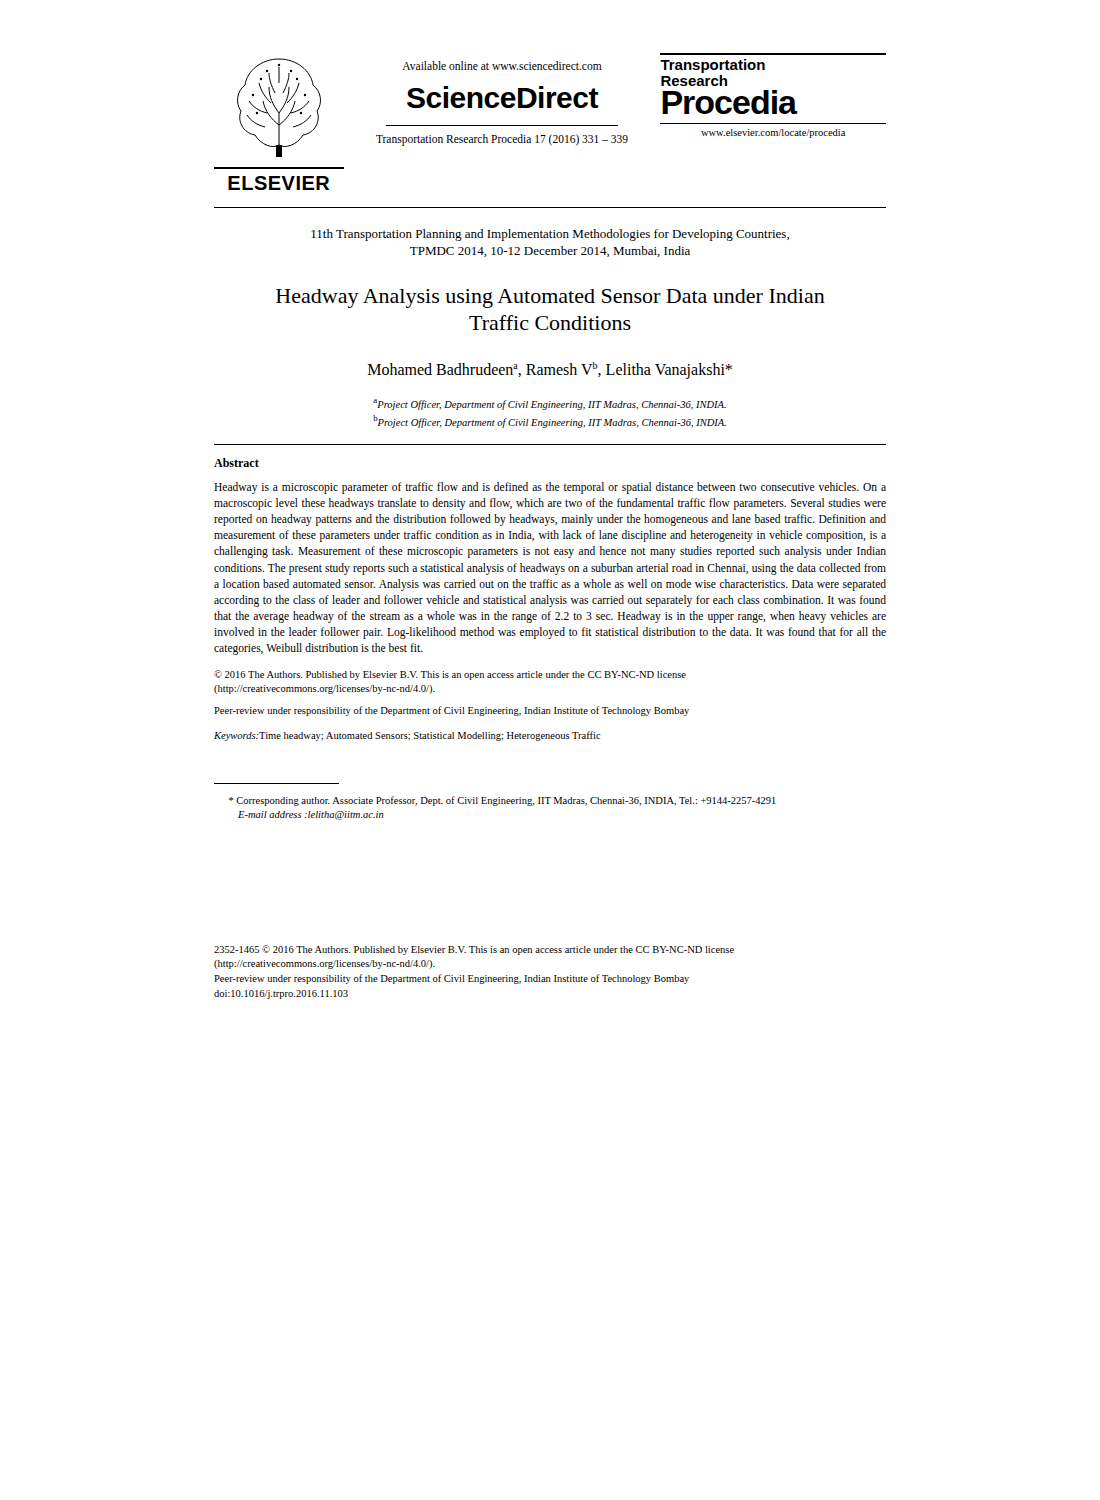ELSEVIER
Available online at www.sciencedirect.com
Science Direct
Transportation Research Procedia 17 (2016) 331 – 339
Transportation
Research
Procedia
www.elsevier.com/locate/procedia
11th Transportation Planning and Implementation Methodologies for Developing Countries,
TPMDC 2014, 10-12 December 2014, Mumbai, India
Headway Analysis using Automated Sensor Data under Indian
Traffic Conditions
Mohamed Badhrudeena, Ramesh Vb, Lelitha Vanajakshi*
aProject Officer, Department of Civil Engineering, IIT Madras, Chennai-36, INDIA.
bProject Officer, Department of Civil Engineering, IIT Madras, Chennai-36, INDIA.
Abstract
Headway is a microscopic parameter of traffic flow and is defined as the temporal or spatial distance between two consecutive vehicles. On a macroscopic level these headways translate to density and flow, which are two of the fundamental traffic flow parameters. Several studies were reported on headway patterns and the distribution followed by headways, mainly under the homogeneous and lane based traffic. Definition and measurement of these parameters under traffic condition as in India, with lack of lane discipline and heterogeneity in vehicle composition, is a challenging task. Measurement of these microscopic parameters is not easy and hence not many studies reported such analysis under Indian conditions. The present study reports such a statistical analysis of headways on a suburban arterial road in Chennai, using the data collected from a location based automated sensor. Analysis was carried out on the traffic as a whole as well on mode wise characteristics. Data were separated according to the class of leader and follower vehicle and statistical analysis was carried out separately for each class combination. It was found that the average headway of the stream as a whole was in the range of 2.2 to 3 sec. Headway is in the upper range, when heavy vehicles are involved in the leader follower pair. Log-likelihood method was employed to fit statistical distribution to the data. It was found that for all the categories, Weibull distribution is the best fit.
© 2016 The Authors. Published by Elsevier B.V. This is an open access article under the CC BY-NC-ND license
(http://creativecommons.org/licenses/by-nc-nd/4.0/).
Peer-review under responsibility of the Department of Civil Engineering, Indian Institute of Technology Bombay
Keywords: Time headway; Automated Sensors; Statistical Modelling; Heterogeneous Traffic
* Corresponding author. Associate Professor, Dept. of Civil Engineering, IIT Madras, Chennai-36, INDIA, Tel.: +9144-2257-4291
E-mail address :lelitha@iitm.ac.in
2352-1465 © 2016 The Authors. Published by Elsevier B.V. This is an open access article under the CC BY-NC-ND license
(http://creativecommons.org/licenses/by-nc-nd/4.0/).
Peer-review under responsibility of the Department of Civil Engineering, Indian Institute of Technology Bombay
doi:10.1016/j.trpro.2016.11.103